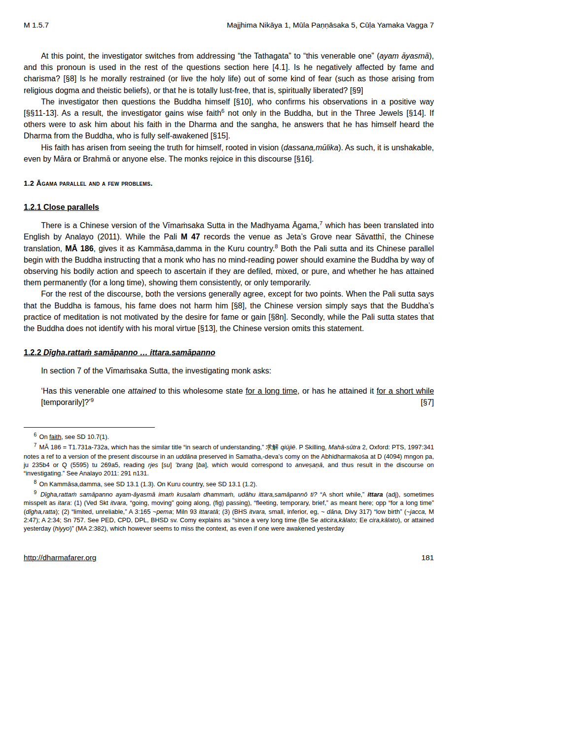M 1.5.7
Majjhima Nikāya 1, Mūla Paṇṇāsaka 5, Cūḷa Yamaka Vagga 7
At this point, the investigator switches from addressing “the Tathagata” to “this venerable one” (ayam āyasmā), and this pronoun is used in the rest of the questions section here [4.1]. Is he negatively affected by fame and charisma? [§8] Is he morally restrained (or live the holy life) out of some kind of fear (such as those arising from religious dogma and theistic beliefs), or that he is totally lust-free, that is, spiritually liberated? [§9]
The investigator then questions the Buddha himself [§10], who confirms his observations in a positive way [§§11-13]. As a result, the investigator gains wise faith6 not only in the Buddha, but in the Three Jewels [§14]. If others were to ask him about his faith in the Dharma and the sangha, he answers that he has himself heard the Dharma from the Buddha, who is fully self-awakened [§15].
His faith has arisen from seeing the truth for himself, rooted in vision (dassana,mūlika). As such, it is unshakable, even by Māra or Brahmā or anyone else. The monks rejoice in this discourse [§16].
1.2 Āgama parallel and a few problems.
1.2.1 Close parallels
There is a Chinese version of the Vīmaṁsaka Sutta in the Madhyama Āgama,7 which has been translated into English by Analayo (2011). While the Pali M 47 records the venue as Jeta’s Grove near Sāvatthī, the Chinese translation, MĀ 186, gives it as Kammāsa,damma in the Kuru country.8 Both the Pali sutta and its Chinese parallel begin with the Buddha instructing that a monk who has no mind-reading power should examine the Buddha by way of observing his bodily action and speech to ascertain if they are defiled, mixed, or pure, and whether he has attained them permanently (for a long time), showing them consistently, or only temporarily.
For the rest of the discourse, both the versions generally agree, except for two points. When the Pali sutta says that the Buddha is famous, his fame does not harm him [§8], the Chinese version simply says that the Buddha’s practice of meditation is not motivated by the desire for fame or gain [§8n]. Secondly, while the Pali sutta states that the Buddha does not identify with his moral virtue [§13], the Chinese version omits this statement.
1.2.2 Dīgha,rattaṁ samāpanno … ittara.samāpanno
In section 7 of the Vīmaṁsaka Sutta, the investigating monk asks:
‘Has this venerable one attained to this wholesome state for a long time, or has he attained it for a short while [temporarily]?’9 [§7]
6 On faith, see SD 10.7(1).
7 MĀ 186 = T1.731a-732a, which has the similar title “in search of understanding,” 求解 qiújiě. P Skilling, Mahā-sūtra 2, Oxford: PTS, 1997:341 notes a ref to a version of the present discourse in an uddāna preserved in Samatha,-deva’s comy on the Abhidharmakośa at D (4094) mngon pa, ju 235b4 or Q (5595) tu 269a5, reading rjes [su] ’brang [ba], which would correspond to anveṣaṇā, and thus result in the discourse on “investigating.” See Analayo 2011: 291 n131.
8 On Kammāsa,damma, see SD 13.1 (1.3). On Kuru country, see SD 13.1 (1.2).
9 Dīgha,rattaṁ samāpanno ayam-āyasmā imaṁ kusalaṁ dhammaṁ, udāhu ittara,samāpannô ti? “A short while,” ittara (adj), sometimes misspelt as itara: (1) (Ved Skt itvara, “going, moving” going along, (fig) passing), “fleeting, temporary, brief,” as meant here; opp “for a long time” (dīgha,ratta); (2) “limited, unreliable,” A 3:165 ~pema; Miln 93 ittaratā; (3) (BHS itvara, small, inferior, eg, ~ dāna, Divy 317) “low birth” (~jacca, M 2:47); A 2:34; Sn 757. See PED, CPD, DPL, BHSD sv. Comy explains as “since a very long time (Be Se aticira,kālato; Ee cira,kālato), or attained yesterday (hiyyo)” (MA 2:382), which however seems to miss the context, as even if one were awakened yesterday
http://dharmafarer.org
181